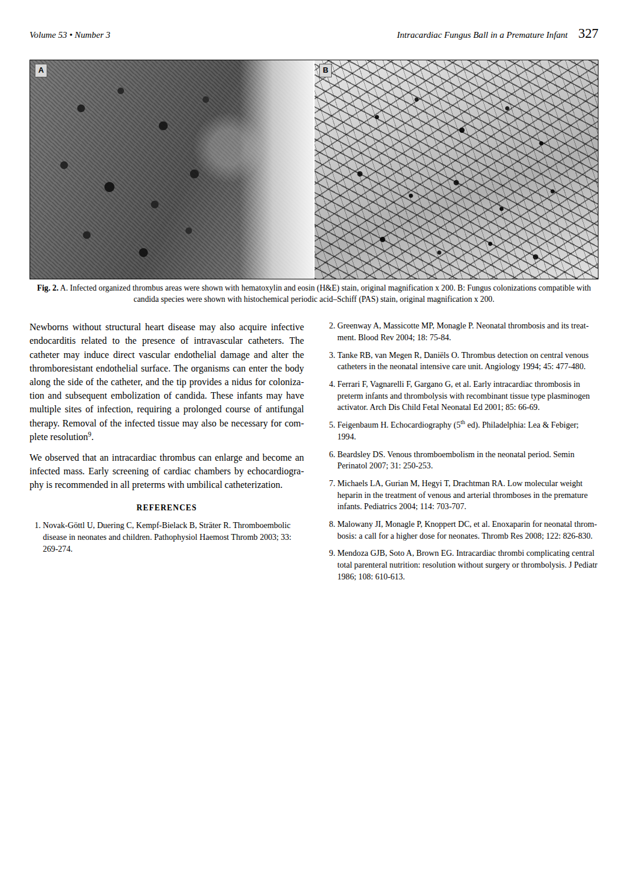Volume 53 • Number 3
Intracardiac Fungus Ball in a Premature Infant 327
A
B
Fig. 2. A. Infected organized thrombus areas were shown with hematoxylin and eosin (H&E) stain, original magnification x 200. B: Fungus colonizations compatible with candida species were shown with histochemical periodic acid–Schiff (PAS) stain, original magnification x 200.
Newborns without structural heart disease may also acquire infective endocarditis related to the presence of intravascular catheters. The catheter may induce direct vascular endothelial damage and alter the thromboresistant endothelial surface. The organisms can enter the body along the side of the catheter, and the tip provides a nidus for colonization and subsequent embolization of candida. These infants may have multiple sites of infection, requiring a prolonged course of antifungal therapy. Removal of the infected tissue may also be necessary for complete resolution9.
We observed that an intracardiac thrombus can enlarge and become an infected mass. Early screening of cardiac chambers by echocardiography is recommended in all preterms with umbilical catheterization.
REFERENCES
Novak-Göttl U, Duering C, Kempf-Bielack B, Sträter R. Thromboembolic disease in neonates and children. Pathophysiol Haemost Thromb 2003; 33: 269-274.
Greenway A, Massicotte MP, Monagle P. Neonatal thrombosis and its treatment. Blood Rev 2004; 18: 75-84.
Tanke RB, van Megen R, Daniëls O. Thrombus detection on central venous catheters in the neonatal intensive care unit. Angiology 1994; 45: 477-480.
Ferrari F, Vagnarelli F, Gargano G, et al. Early intracardiac thrombosis in preterm infants and thrombolysis with recombinant tissue type plasminogen activator. Arch Dis Child Fetal Neonatal Ed 2001; 85: 66-69.
Feigenbaum H. Echocardiography (5th ed). Philadelphia: Lea & Febiger; 1994.
Beardsley DS. Venous thromboembolism in the neonatal period. Semin Perinatol 2007; 31: 250-253.
Michaels LA, Gurian M, Hegyi T, Drachtman RA. Low molecular weight heparin in the treatment of venous and arterial thromboses in the premature infants. Pediatrics 2004; 114: 703-707.
Malowany JI, Monagle P, Knoppert DC, et al. Enoxaparin for neonatal thrombosis: a call for a higher dose for neonates. Thromb Res 2008; 122: 826-830.
Mendoza GJB, Soto A, Brown EG. Intracardiac thrombi complicating central total parenteral nutrition: resolution without surgery or thrombolysis. J Pediatr 1986; 108: 610-613.